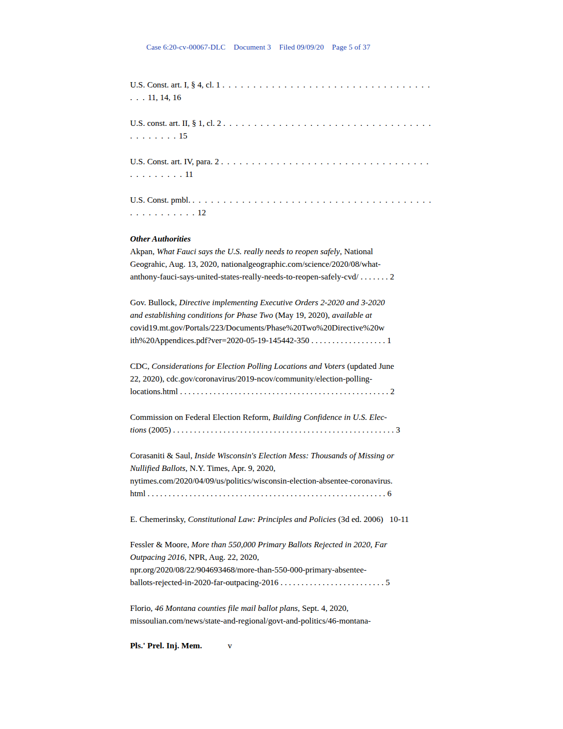Case 6:20-cv-00067-DLC Document 3 Filed 09/09/20 Page 5 of 37
U.S. Const. art. I, § 4, cl. 1 . . . . . . . . . . . . . . . . . . . . . . . . . . . . . . . . . . . . . 11, 14, 16
U.S. const. art. II, § 1, cl. 2 . . . . . . . . . . . . . . . . . . . . . . . . . . . . . . . . . . . . . . . . . . 15
U.S. Const. art. IV, para. 2 . . . . . . . . . . . . . . . . . . . . . . . . . . . . . . . . . . . . . . . . . . . 11
U.S. Const. pmbl. . . . . . . . . . . . . . . . . . . . . . . . . . . . . . . . . . . . . . . . . . . . . . . . . . . 12
Other Authorities
Akpan, What Fauci says the U.S. really needs to reopen safely, National Geograhic, Aug. 13, 2020, nationalgeographic.com/science/2020/08/what- anthony-fauci-says-united-states-really-needs-to-reopen-safely-cvd/ . . . . . . . 2
Gov. Bullock, Directive implementing Executive Orders 2-2020 and 3-2020 and establishing conditions for Phase Two (May 19, 2020), available at covid19.mt.gov/Portals/223/Documents/Phase%20Two%20Directive%20w ith%20Appendices.pdf?ver=2020-05-19-145442-350 . . . . . . . . . . . . . . . . . . 1
CDC, Considerations for Election Polling Locations and Voters (updated June 22, 2020), cdc.gov/coronavirus/2019-ncov/community/election-polling- locations.html . . . . . . . . . . . . . . . . . . . . . . . . . . . . . . . . . . . . . . . . . . . . . . . . . . 2
Commission on Federal Election Reform, Building Confidence in U.S. Elec- tions (2005) . . . . . . . . . . . . . . . . . . . . . . . . . . . . . . . . . . . . . . . . . . . . . . . . . . . . . 3
Corasaniti & Saul, Inside Wisconsin's Election Mess: Thousands of Missing or Nullified Ballots, N.Y. Times, Apr. 9, 2020, nytimes.com/2020/04/09/us/politics/wisconsin-election-absentee-coronavirus. html . . . . . . . . . . . . . . . . . . . . . . . . . . . . . . . . . . . . . . . . . . . . . . . . . . . . . . . . . 6
E. Chemerinsky, Constitutional Law: Principles and Policies (3d ed. 2006) 10-11
Fessler & Moore, More than 550,000 Primary Ballots Rejected in 2020, Far Outpacing 2016, NPR, Aug. 22, 2020, npr.org/2020/08/22/904693468/more-than-550-000-primary-absentee- ballots-rejected-in-2020-far-outpacing-2016 . . . . . . . . . . . . . . . . . . . . . . . . . 5
Florio, 46 Montana counties file mail ballot plans, Sept. 4, 2020, missoulian.com/news/state-and-regional/govt-and-politics/46-montana-
Pls.' Prel. Inj. Mem.v